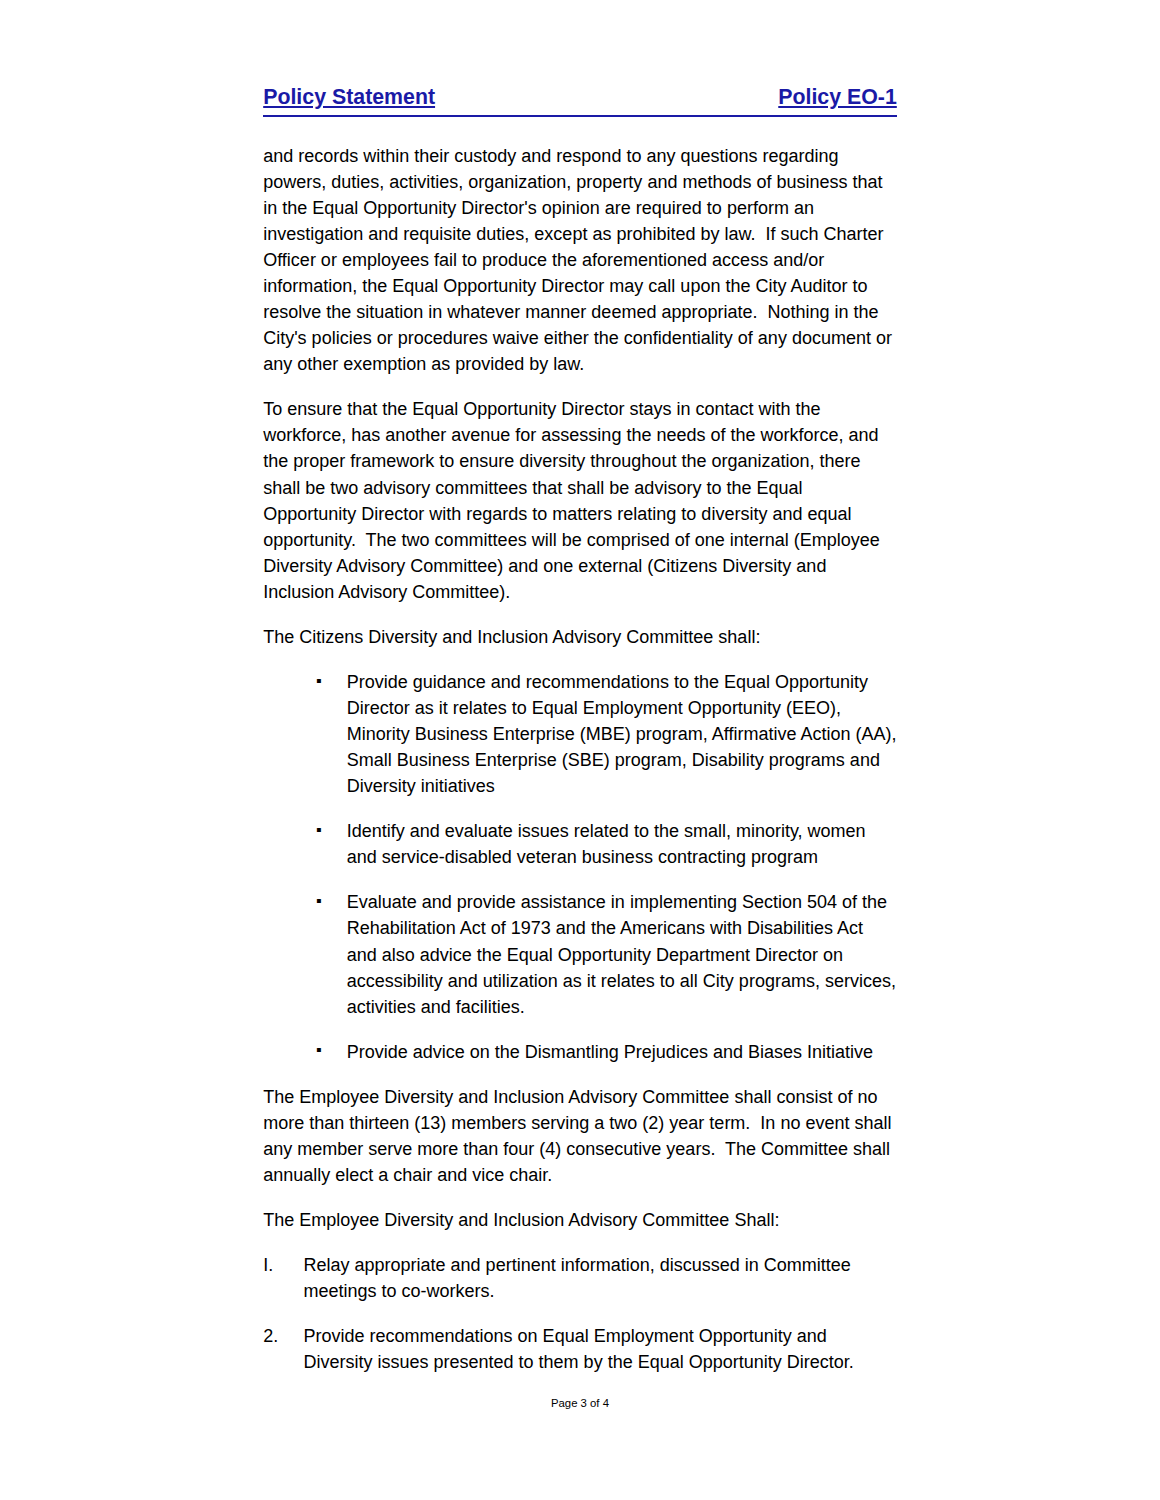Policy Statement Policy EO-1
and records within their custody and respond to any questions regarding powers, duties, activities, organization, property and methods of business that in the Equal Opportunity Director's opinion are required to perform an investigation and requisite duties, except as prohibited by law. If such Charter Officer or employees fail to produce the aforementioned access and/or information, the Equal Opportunity Director may call upon the City Auditor to resolve the situation in whatever manner deemed appropriate. Nothing in the City's policies or procedures waive either the confidentiality of any document or any other exemption as provided by law.
To ensure that the Equal Opportunity Director stays in contact with the workforce, has another avenue for assessing the needs of the workforce, and the proper framework to ensure diversity throughout the organization, there shall be two advisory committees that shall be advisory to the Equal Opportunity Director with regards to matters relating to diversity and equal opportunity. The two committees will be comprised of one internal (Employee Diversity Advisory Committee) and one external (Citizens Diversity and Inclusion Advisory Committee).
The Citizens Diversity and Inclusion Advisory Committee shall:
Provide guidance and recommendations to the Equal Opportunity Director as it relates to Equal Employment Opportunity (EEO), Minority Business Enterprise (MBE) program, Affirmative Action (AA), Small Business Enterprise (SBE) program, Disability programs and Diversity initiatives
Identify and evaluate issues related to the small, minority, women and service-disabled veteran business contracting program
Evaluate and provide assistance in implementing Section 504 of the Rehabilitation Act of 1973 and the Americans with Disabilities Act and also advice the Equal Opportunity Department Director on accessibility and utilization as it relates to all City programs, services, activities and facilities.
Provide advice on the Dismantling Prejudices and Biases Initiative
The Employee Diversity and Inclusion Advisory Committee shall consist of no more than thirteen (13) members serving a two (2) year term. In no event shall any member serve more than four (4) consecutive years. The Committee shall annually elect a chair and vice chair.
The Employee Diversity and Inclusion Advisory Committee Shall:
I. Relay appropriate and pertinent information, discussed in Committee meetings to co-workers.
2. Provide recommendations on Equal Employment Opportunity and Diversity issues presented to them by the Equal Opportunity Director.
Page 3 of 4